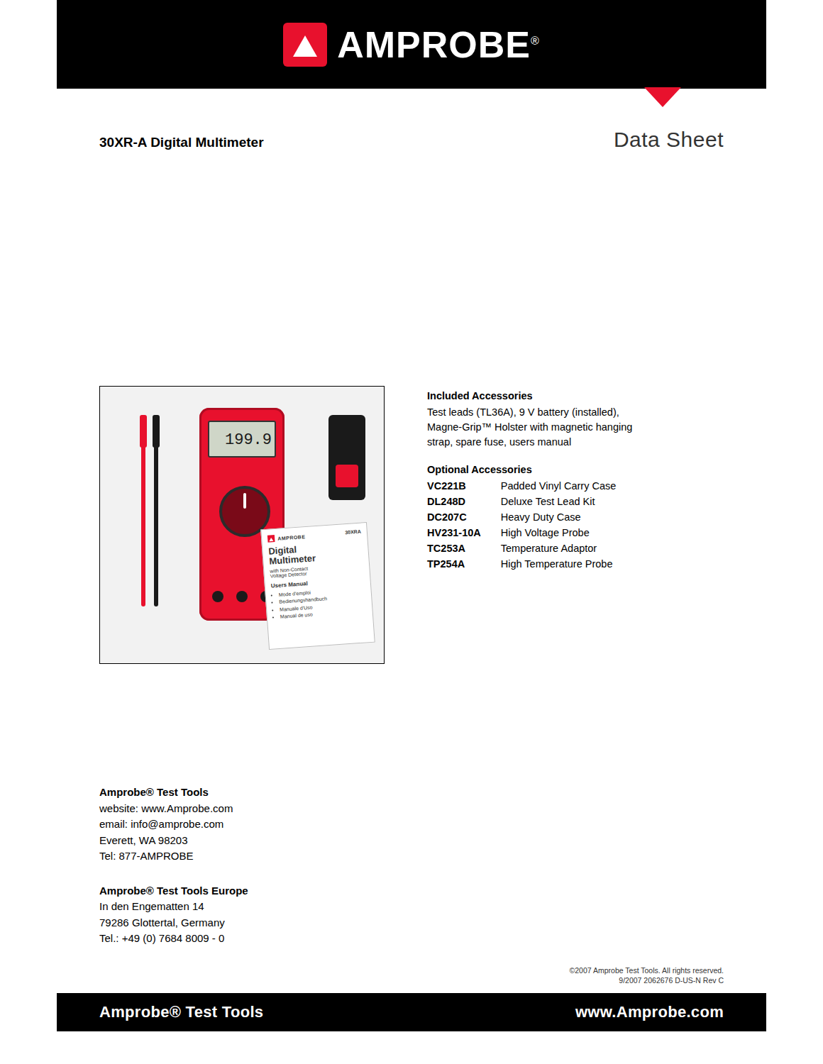AMPROBE®
30XR-A Digital Multimeter
Data Sheet
199.9
30XRA
AMPROBE
Digital
Multimeter
with Non-Contact
Voltage Detector
Users Manual
Mode d'emploi
Bedienungshandbuch
Manuale d'Uso
Manual de uso
Included Accessories
Test leads (TL36A), 9 V battery (installed),
Magne-Grip™ Holster with magnetic hanging
strap, spare fuse, users manual
Optional Accessories
| VC221B | Padded Vinyl Carry Case |
| DL248D | Deluxe Test Lead Kit |
| DC207C | Heavy Duty Case |
| HV231-10A | High Voltage Probe |
| TC253A | Temperature Adaptor |
| TP254A | High Temperature Probe |
Amprobe® Test Tools
website: www.Amprobe.com
email: info@amprobe.com
Everett, WA 98203
Tel: 877-AMPROBE
Amprobe® Test Tools Europe
In den Engematten 14
79286 Glottertal, Germany
Tel.: +49 (0) 7684 8009 - 0
©2007 Amprobe Test Tools. All rights reserved.
9/2007 2062676 D-US-N Rev C
Amprobe® Test Tools
www.Amprobe.com